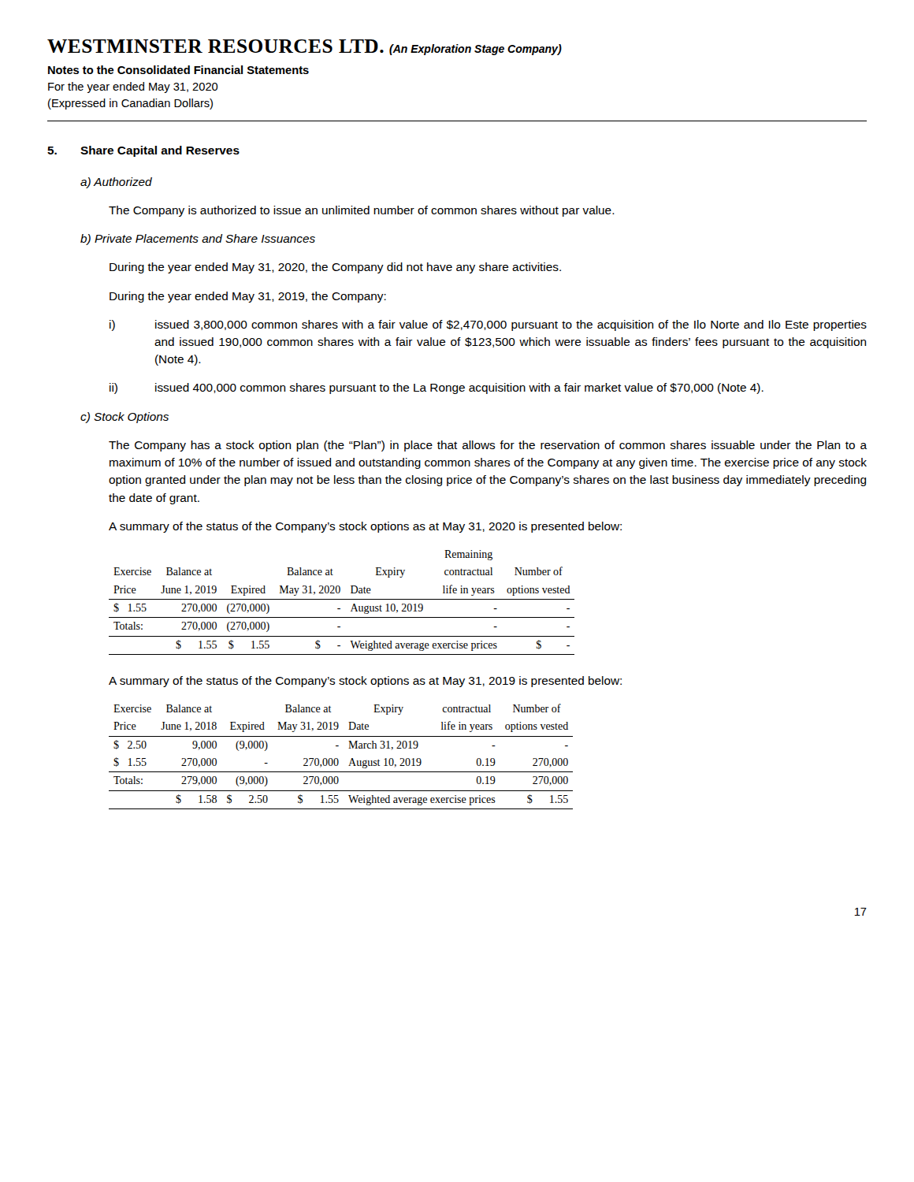WESTMINSTER RESOURCES LTD.(An Exploration Stage Company)
Notes to the Consolidated Financial Statements
For the year ended May 31, 2020
(Expressed in Canadian Dollars)
5. Share Capital and Reserves
a) Authorized
The Company is authorized to issue an unlimited number of common shares without par value.
b) Private Placements and Share Issuances
During the year ended May 31, 2020, the Company did not have any share activities.
During the year ended May 31, 2019, the Company:
i)
issued 3,800,000 common shares with a fair value of $2,470,000 pursuant to the acquisition of the Ilo Norte and Ilo Este properties and issued 190,000 common shares with a fair value of $123,500 which were issuable as finders’ fees pursuant to the acquisition (Note 4).
ii)
issued 400,000 common shares pursuant to the La Ronge acquisition with a fair market value of $70,000 (Note 4).
c) Stock Options
The Company has a stock option plan (the “Plan”) in place that allows for the reservation of common shares issuable under the Plan to a maximum of 10% of the number of issued and outstanding common shares of the Company at any given time. The exercise price of any stock option granted under the plan may not be less than the closing price of the Company’s shares on the last business day immediately preceding the date of grant.
A summary of the status of the Company’s stock options as at May 31, 2020 is presented below:
| | | | | Remaining | |
| --- | --- | --- | --- | --- | --- |
| Exercise | Balance at | | Balance at | Expiry | contractual | Number of |
| Price | June 1, 2019 | Expired | May 31, 2020 | Date | life in years | options vested |
| $ 1.55 | 270,000 | (270,000) | - | August 10, 2019 | - | - |
| Totals: | 270,000 | (270,000) | - | | - | - |
| | $ 1.55 | $ 1.55 | $ - | Weighted average exercise prices | $ - |
A summary of the status of the Company’s stock options as at May 31, 2019 is presented below:
| Exercise | Balance at | | Balance at | Expiry | contractual | Number of |
| --- | --- | --- | --- | --- | --- | --- |
| Price | June 1, 2018 | Expired | May 31, 2019 | Date | life in years | options vested |
| $ 2.50 | 9,000 | (9,000) | - | March 31, 2019 | - | - |
| $ 1.55 | 270,000 | - | 270,000 | August 10, 2019 | 0.19 | 270,000 |
| Totals: | 279,000 | (9,000) | 270,000 | | 0.19 | 270,000 |
| | $ 1.58 | $ 2.50 | $ 1.55 | Weighted average exercise prices | $ 1.55 |
17